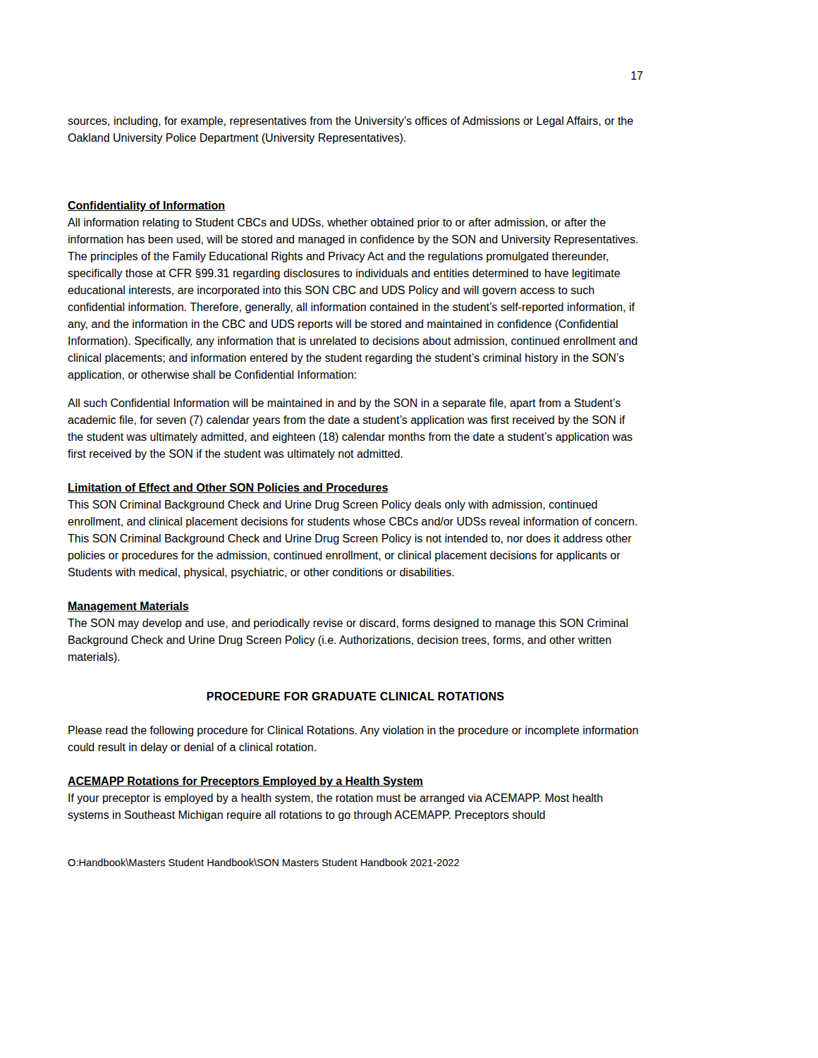17
sources, including, for example, representatives from the University’s offices of Admissions or Legal Affairs, or the Oakland University Police Department (University Representatives).
Confidentiality of Information
All information relating to Student CBCs and UDSs, whether obtained prior to or after admission, or after the information has been used, will be stored and managed in confidence by the SON and University Representatives. The principles of the Family Educational Rights and Privacy Act and the regulations promulgated thereunder, specifically those at CFR §99.31 regarding disclosures to individuals and entities determined to have legitimate educational interests, are incorporated into this SON CBC and UDS Policy and will govern access to such confidential information. Therefore, generally, all information contained in the student’s self-reported information, if any, and the information in the CBC and UDS reports will be stored and maintained in confidence (Confidential Information). Specifically, any information that is unrelated to decisions about admission, continued enrollment and clinical placements; and information entered by the student regarding the student’s criminal history in the SON’s application, or otherwise shall be Confidential Information:
All such Confidential Information will be maintained in and by the SON in a separate file, apart from a Student’s academic file, for seven (7) calendar years from the date a student’s application was first received by the SON if the student was ultimately admitted, and eighteen (18) calendar months from the date a student’s application was first received by the SON if the student was ultimately not admitted.
Limitation of Effect and Other SON Policies and Procedures
This SON Criminal Background Check and Urine Drug Screen Policy deals only with admission, continued enrollment, and clinical placement decisions for students whose CBCs and/or UDSs reveal information of concern. This SON Criminal Background Check and Urine Drug Screen Policy is not intended to, nor does it address other policies or procedures for the admission, continued enrollment, or clinical placement decisions for applicants or Students with medical, physical, psychiatric, or other conditions or disabilities.
Management Materials
The SON may develop and use, and periodically revise or discard, forms designed to manage this SON Criminal Background Check and Urine Drug Screen Policy (i.e. Authorizations, decision trees, forms, and other written materials).
Procedure for Graduate Clinical Rotations
Please read the following procedure for Clinical Rotations. Any violation in the procedure or incomplete information could result in delay or denial of a clinical rotation.
ACEMAPP Rotations for Preceptors Employed by a Health System
If your preceptor is employed by a health system, the rotation must be arranged via ACEMAPP. Most health systems in Southeast Michigan require all rotations to go through ACEMAPP. Preceptors should
O:Handbook\Masters Student Handbook\SON Masters Student Handbook 2021-2022